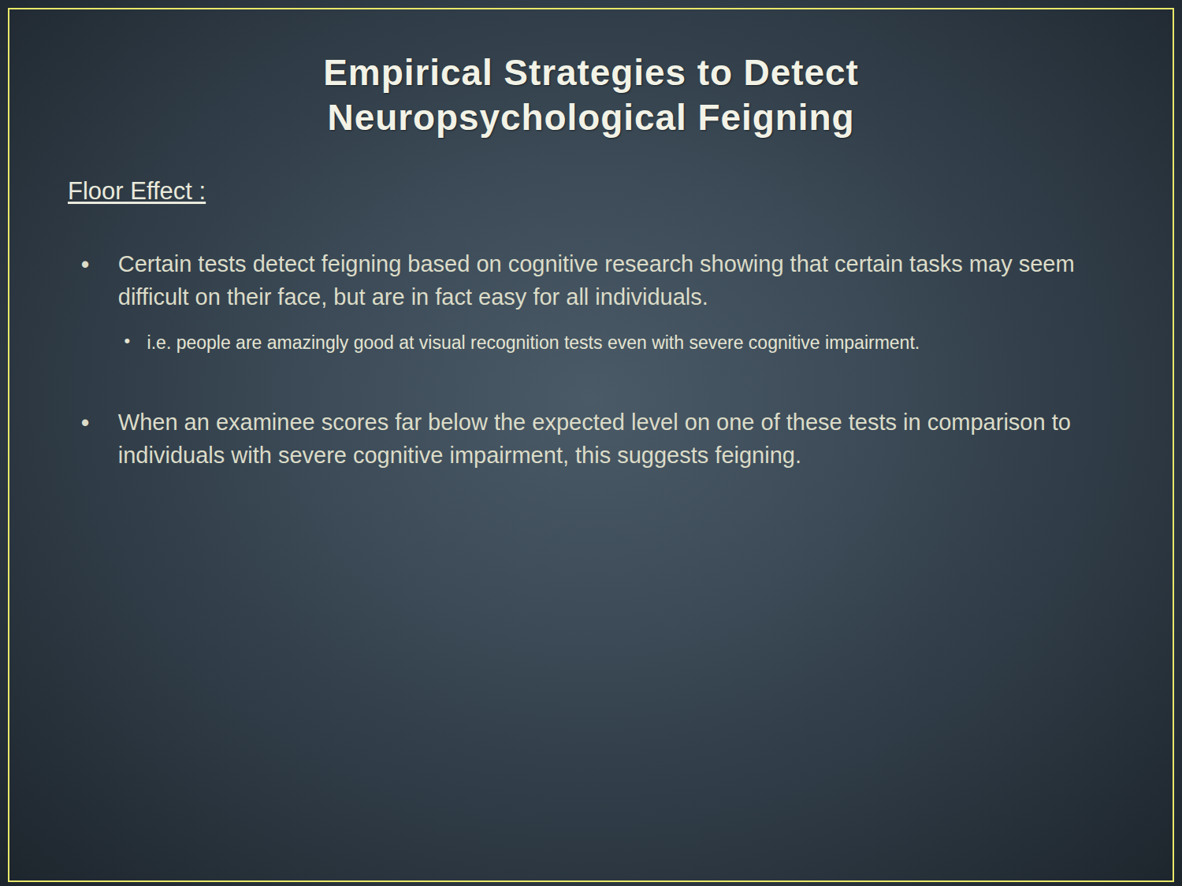Empirical Strategies to Detect
Neuropsychological Feigning
Floor Effect :
Certain tests detect feigning based on cognitive research showing that certain tasks may seem difficult on their face, but are in fact easy for all individuals.
i.e. people are amazingly good at visual recognition tests even with severe cognitive impairment.
When an examinee scores far below the expected level on one of these tests in comparison to individuals with severe cognitive impairment, this suggests feigning.